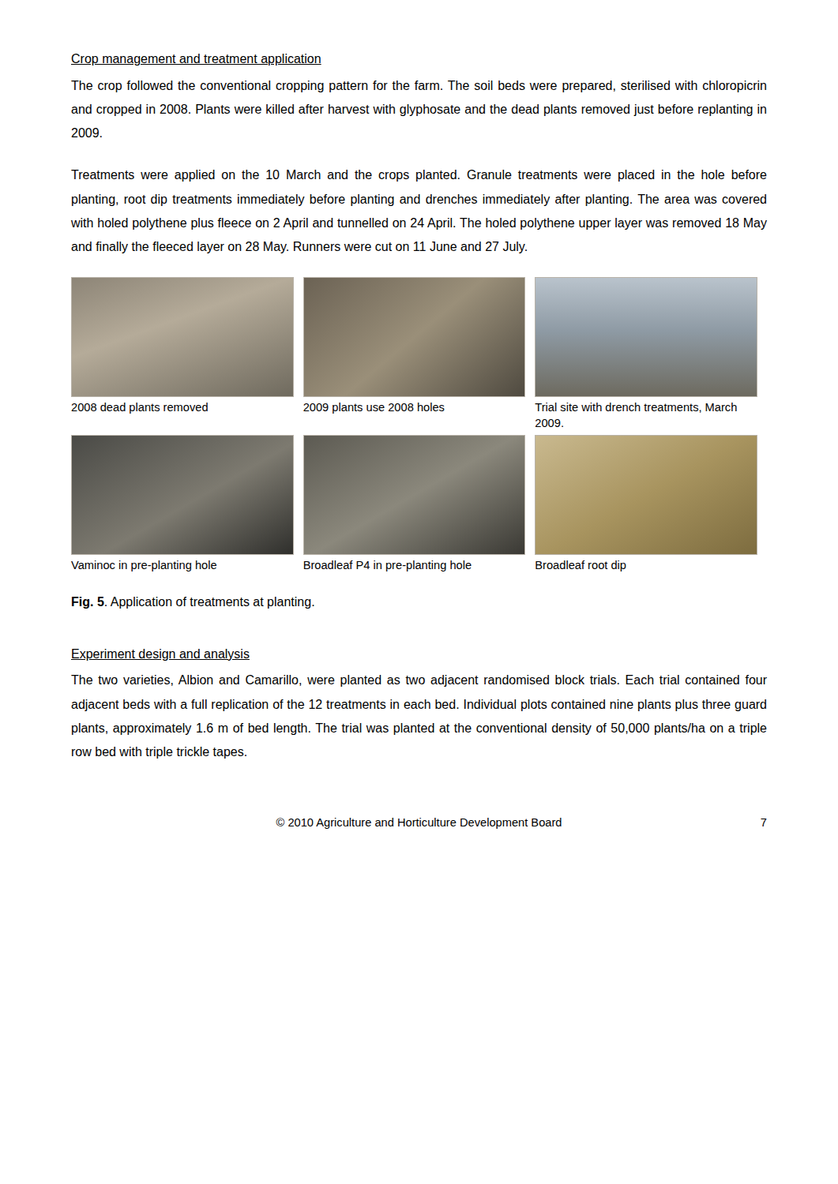Crop management and treatment application
The crop followed the conventional cropping pattern for the farm. The soil beds were prepared, sterilised with chloropicrin and cropped in 2008. Plants were killed after harvest with glyphosate and the dead plants removed just before replanting in 2009.
Treatments were applied on the 10 March and the crops planted. Granule treatments were placed in the hole before planting, root dip treatments immediately before planting and drenches immediately after planting. The area was covered with holed polythene plus fleece on 2 April and tunnelled on 24 April. The holed polythene upper layer was removed 18 May and finally the fleeced layer on 28 May. Runners were cut on 11 June and 27 July.
| 2008 dead plants removed | 2009 plants use 2008 holes | Trial site with drench treatments, March 2009. |
| Vaminoc in pre-planting hole | Broadleaf P4 in pre-planting hole | Broadleaf root dip |
Fig. 5. Application of treatments at planting.
Experiment design and analysis
The two varieties, Albion and Camarillo, were planted as two adjacent randomised block trials. Each trial contained four adjacent beds with a full replication of the 12 treatments in each bed. Individual plots contained nine plants plus three guard plants, approximately 1.6 m of bed length. The trial was planted at the conventional density of 50,000 plants/ha on a triple row bed with triple trickle tapes.
© 2010 Agriculture and Horticulture Development Board
7